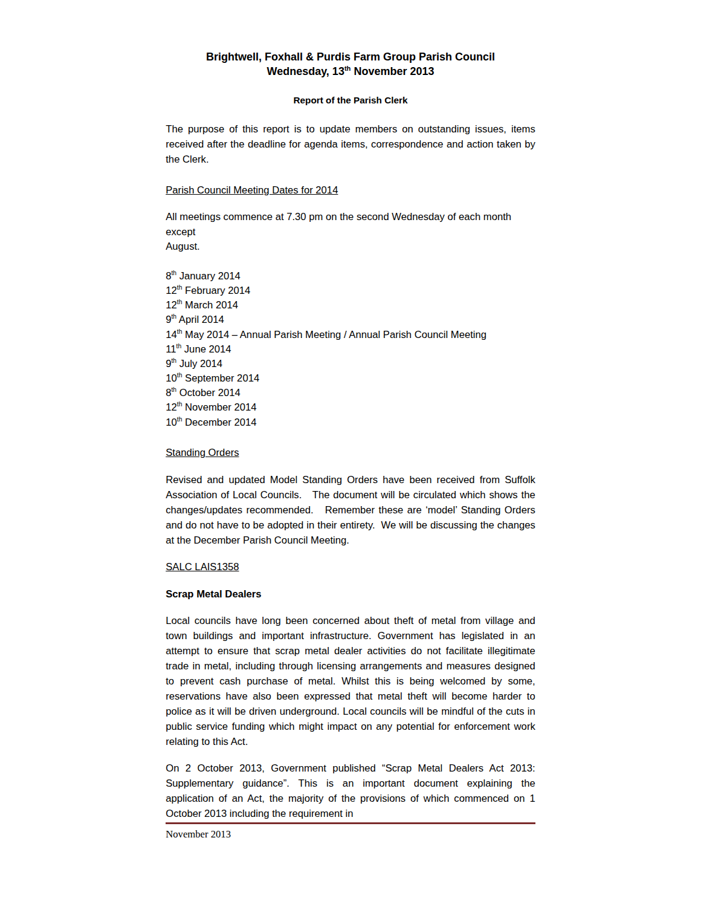Brightwell, Foxhall & Purdis Farm Group Parish Council Wednesday, 13th November 2013
Report of the Parish Clerk
The purpose of this report is to update members on outstanding issues, items received after the deadline for agenda items, correspondence and action taken by the Clerk.
Parish Council Meeting Dates for 2014
All meetings commence at 7.30 pm on the second Wednesday of each month except
August.
8th January 2014
12th February 2014
12th March 2014
9th April 2014
14th May 2014 – Annual Parish Meeting / Annual Parish Council Meeting
11th June 2014
9th July 2014
10th September 2014
8th October 2014
12th November 2014
10th December 2014
Standing Orders
Revised and updated Model Standing Orders have been received from Suffolk Association of Local Councils. The document will be circulated which shows the changes/updates recommended. Remember these are ‘model’ Standing Orders and do not have to be adopted in their entirety. We will be discussing the changes at the December Parish Council Meeting.
SALC LAIS1358
Scrap Metal Dealers
Local councils have long been concerned about theft of metal from village and town buildings and important infrastructure. Government has legislated in an attempt to ensure that scrap metal dealer activities do not facilitate illegitimate trade in metal, including through licensing arrangements and measures designed to prevent cash purchase of metal. Whilst this is being welcomed by some, reservations have also been expressed that metal theft will become harder to police as it will be driven underground. Local councils will be mindful of the cuts in public service funding which might impact on any potential for enforcement work relating to this Act.
On 2 October 2013, Government published “Scrap Metal Dealers Act 2013: Supplementary guidance”. This is an important document explaining the application of an Act, the majority of the provisions of which commenced on 1 October 2013 including the requirement in
November 2013